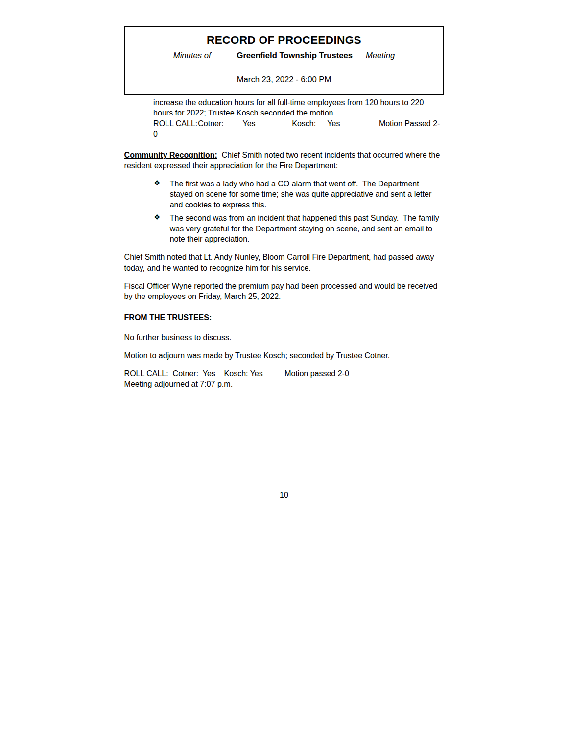RECORD OF PROCEEDINGS
Minutes of Greenfield Township Trustees Meeting
March 23, 2022 - 6:00 PM
increase the education hours for all full-time employees from 120 hours to 220 hours for 2022; Trustee Kosch seconded the motion.
ROLL CALL: Cotner: Yes Kosch: Yes Motion Passed 2-0
Community Recognition: Chief Smith noted two recent incidents that occurred where the resident expressed their appreciation for the Fire Department:
The first was a lady who had a CO alarm that went off. The Department stayed on scene for some time; she was quite appreciative and sent a letter and cookies to express this.
The second was from an incident that happened this past Sunday. The family was very grateful for the Department staying on scene, and sent an email to note their appreciation.
Chief Smith noted that Lt. Andy Nunley, Bloom Carroll Fire Department, had passed away today, and he wanted to recognize him for his service.
Fiscal Officer Wyne reported the premium pay had been processed and would be received by the employees on Friday, March 25, 2022.
FROM THE TRUSTEES:
No further business to discuss.
Motion to adjourn was made by Trustee Kosch; seconded by Trustee Cotner.
ROLL CALL: Cotner: Yes Kosch: Yes Motion passed 2-0
Meeting adjourned at 7:07 p.m.
10